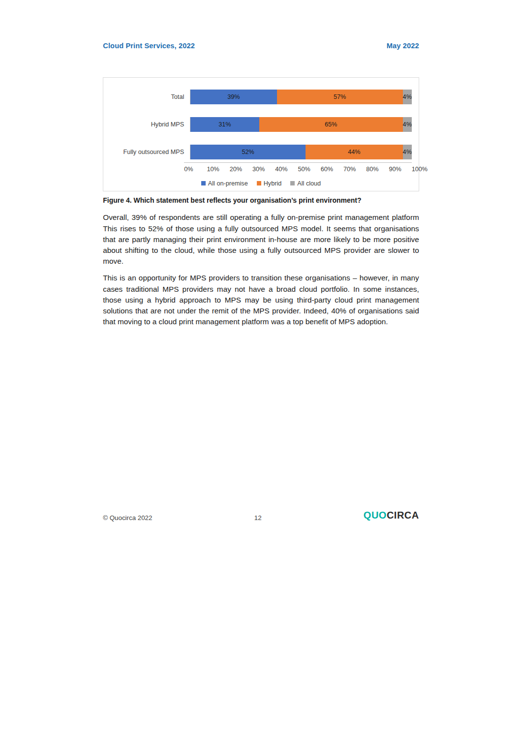Cloud Print Services, 2022
May 2022
Total
39%
57%
4%
Hybrid MPS
31%
65%
4%
Fully outsourced MPS
52%
44%
4%
0% 10% 20% 30% 40% 50% 60% 70% 80% 90% 100%
All on-premise Hybrid All cloud
Figure 4. Which statement best reflects your organisation’s print environment?
Overall, 39% of respondents are still operating a fully on-premise print management platform This rises to 52% of those using a fully outsourced MPS model. It seems that organisations that are partly managing their print environment in-house are more likely to be more positive about shifting to the cloud, while those using a fully outsourced MPS provider are slower to move.
This is an opportunity for MPS providers to transition these organisations – however, in many cases traditional MPS providers may not have a broad cloud portfolio. In some instances, those using a hybrid approach to MPS may be using third-party cloud print management solutions that are not under the remit of the MPS provider. Indeed, 40% of organisations said that moving to a cloud print management platform was a top benefit of MPS adoption.
© Quocirca 2022
12
QUO CIRCA